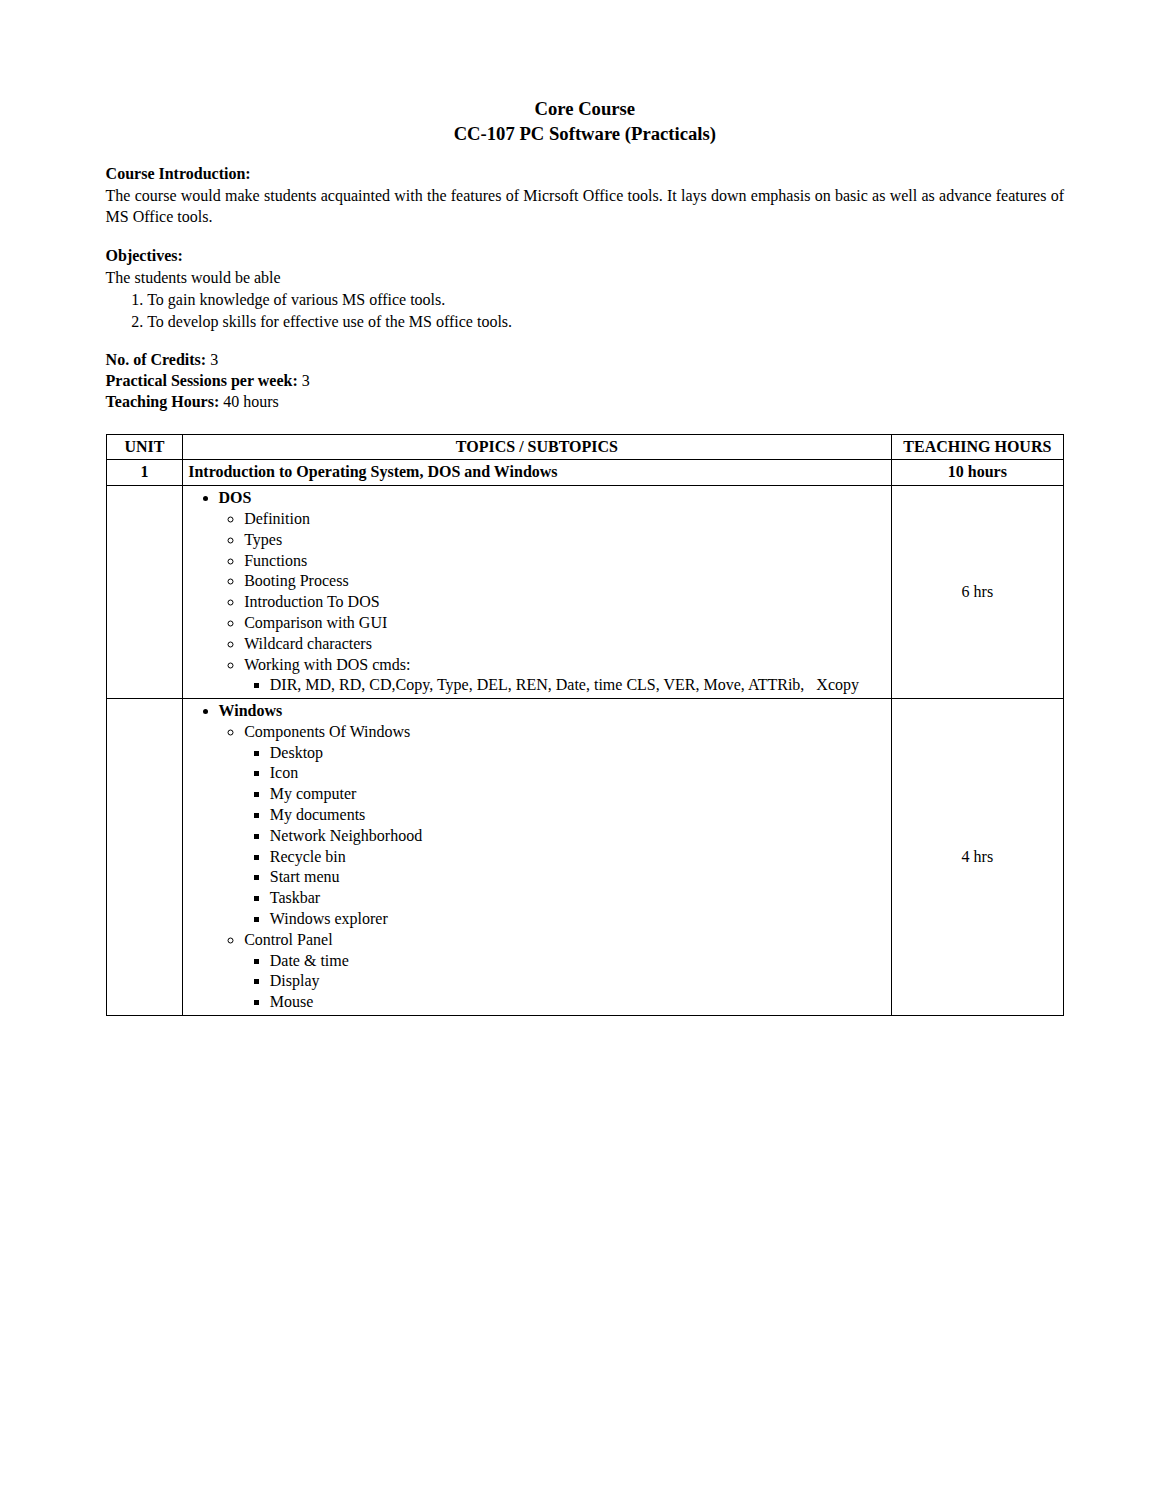Core CourseCC-107 PC Software (Practicals)
Course Introduction:
The course would make students acquainted with the features of Micrsoft Office tools. It lays down emphasis on basic as well as advance features of MS Office tools.
Objectives:
The students would be able
To gain knowledge of various MS office tools.
To develop skills for effective use of the MS office tools.
No. of Credits: 3
Practical Sessions per week: 3
Teaching Hours: 40 hours
| UNIT | TOPICS / SUBTOPICS | TEACHING HOURS |
| --- | --- | --- |
| 1 | Introduction to Operating System, DOS and Windows | 10 hours |
| | DOS Definition Types Functions Booting Process Introduction To DOS Comparison with GUI Wildcard characters Working with DOS cmds: DIR, MD, RD, CD,Copy, Type, DEL, REN, Date, time CLS, VER, Move, ATTRib, Xcopy | 6 hrs |
| | Windows Components Of Windows Desktop Icon My computer My documents Network Neighborhood Recycle bin Start menu Taskbar Windows explorer Control Panel Date & time Display Mouse | 4 hrs |